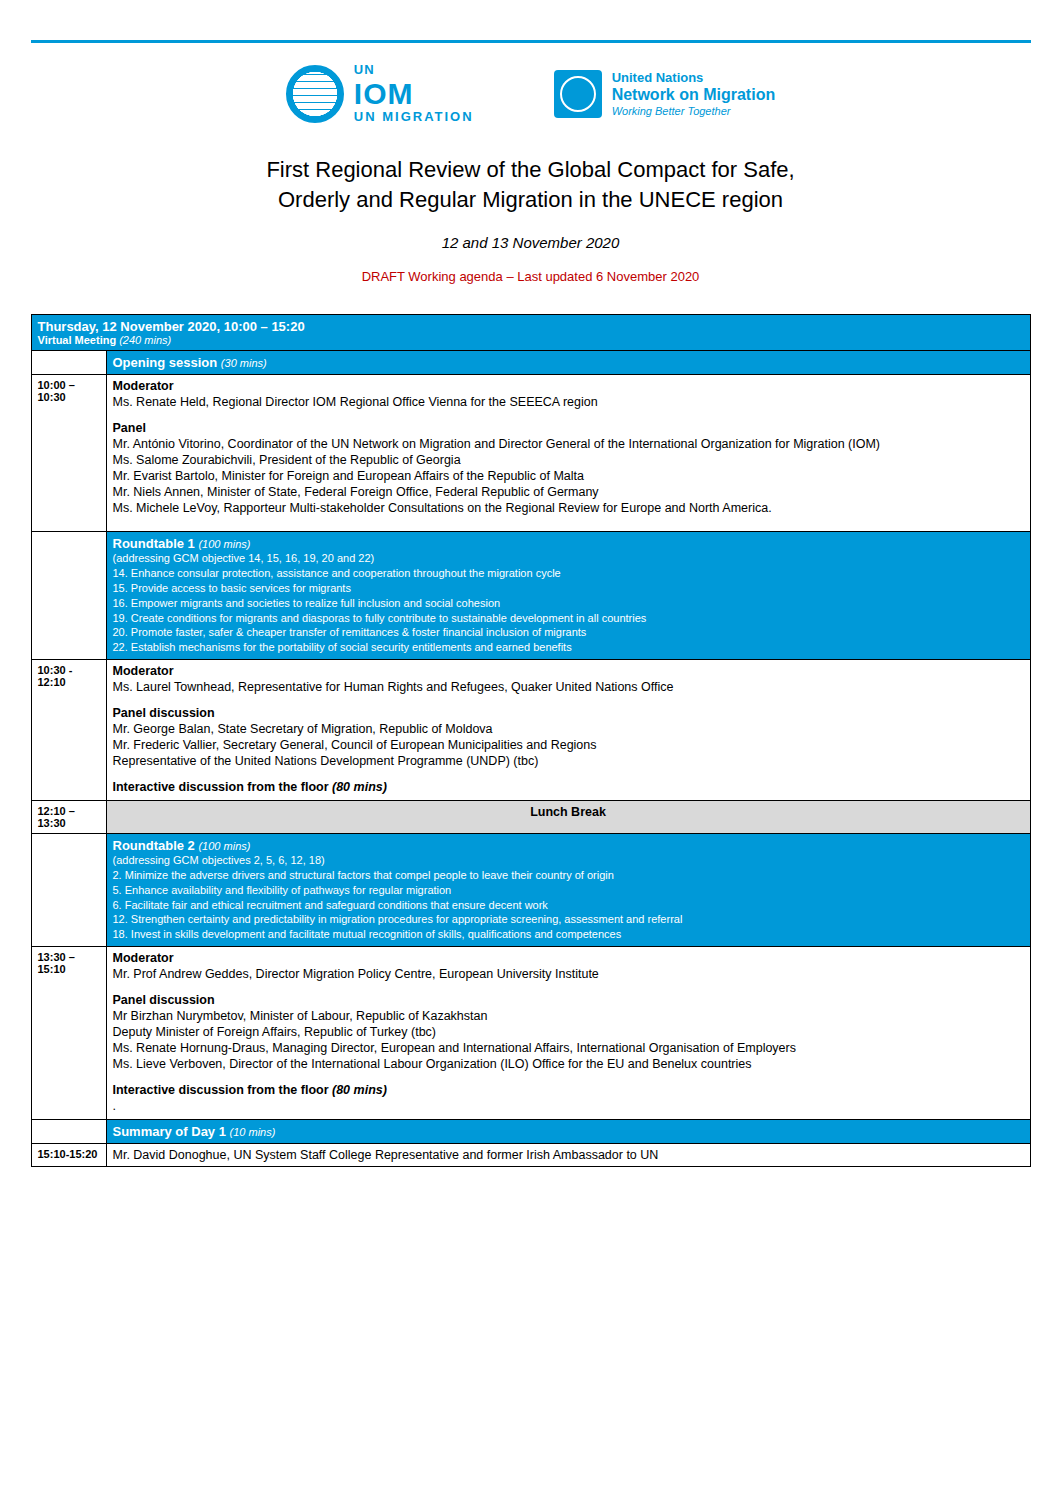UN
IOM
UN MIGRATION
United Nations
Network on Migration
Working Better Together
First Regional Review of the Global Compact for Safe,
Orderly and Regular Migration in the UNECE region
12 and 13 November 2020
DRAFT Working agenda – Last updated 6 November 2020
| Thursday, 12 November 2020, 10:00 – 15:20 Virtual Meeting (240 mins) |
| | Opening session (30 mins) |
| 10:00 – 10:30 | Moderator Ms. Renate Held, Regional Director IOM Regional Office Vienna for the SEEECA region Panel Mr. António Vitorino, Coordinator of the UN Network on Migration and Director General of the International Organization for Migration (IOM) Ms. Salome Zourabichvili, President of the Republic of Georgia Mr. Evarist Bartolo, Minister for Foreign and European Affairs of the Republic of Malta Mr. Niels Annen, Minister of State, Federal Foreign Office, Federal Republic of Germany Ms. Michele LeVoy, Rapporteur Multi-stakeholder Consultations on the Regional Review for Europe and North America. |
| | Roundtable 1 (100 mins) (addressing GCM objective 14, 15, 16, 19, 20 and 22) 14. Enhance consular protection, assistance and cooperation throughout the migration cycle 15. Provide access to basic services for migrants 16. Empower migrants and societies to realize full inclusion and social cohesion 19. Create conditions for migrants and diasporas to fully contribute to sustainable development in all countries 20. Promote faster, safer & cheaper transfer of remittances & foster financial inclusion of migrants 22. Establish mechanisms for the portability of social security entitlements and earned benefits |
| 10:30 - 12:10 | Moderator Ms. Laurel Townhead, Representative for Human Rights and Refugees, Quaker United Nations Office Panel discussion Mr. George Balan, State Secretary of Migration, Republic of Moldova Mr. Frederic Vallier, Secretary General, Council of European Municipalities and Regions Representative of the United Nations Development Programme (UNDP) (tbc) Interactive discussion from the floor (80 mins) |
| 12:10 – 13:30 | Lunch Break |
| | Roundtable 2 (100 mins) (addressing GCM objectives 2, 5, 6, 12, 18) 2. Minimize the adverse drivers and structural factors that compel people to leave their country of origin 5. Enhance availability and flexibility of pathways for regular migration 6. Facilitate fair and ethical recruitment and safeguard conditions that ensure decent work 12. Strengthen certainty and predictability in migration procedures for appropriate screening, assessment and referral 18. Invest in skills development and facilitate mutual recognition of skills, qualifications and competences |
| 13:30 – 15:10 | Moderator Mr. Prof Andrew Geddes, Director Migration Policy Centre, European University Institute Panel discussion Mr Birzhan Nurymbetov, Minister of Labour, Republic of Kazakhstan Deputy Minister of Foreign Affairs, Republic of Turkey (tbc) Ms. Renate Hornung-Draus, Managing Director, European and International Affairs, International Organisation of Employers Ms. Lieve Verboven, Director of the International Labour Organization (ILO) Office for the EU and Benelux countries Interactive discussion from the floor (80 mins) . |
| | Summary of Day 1 (10 mins) |
| 15:10-15:20 | Mr. David Donoghue, UN System Staff College Representative and former Irish Ambassador to UN |